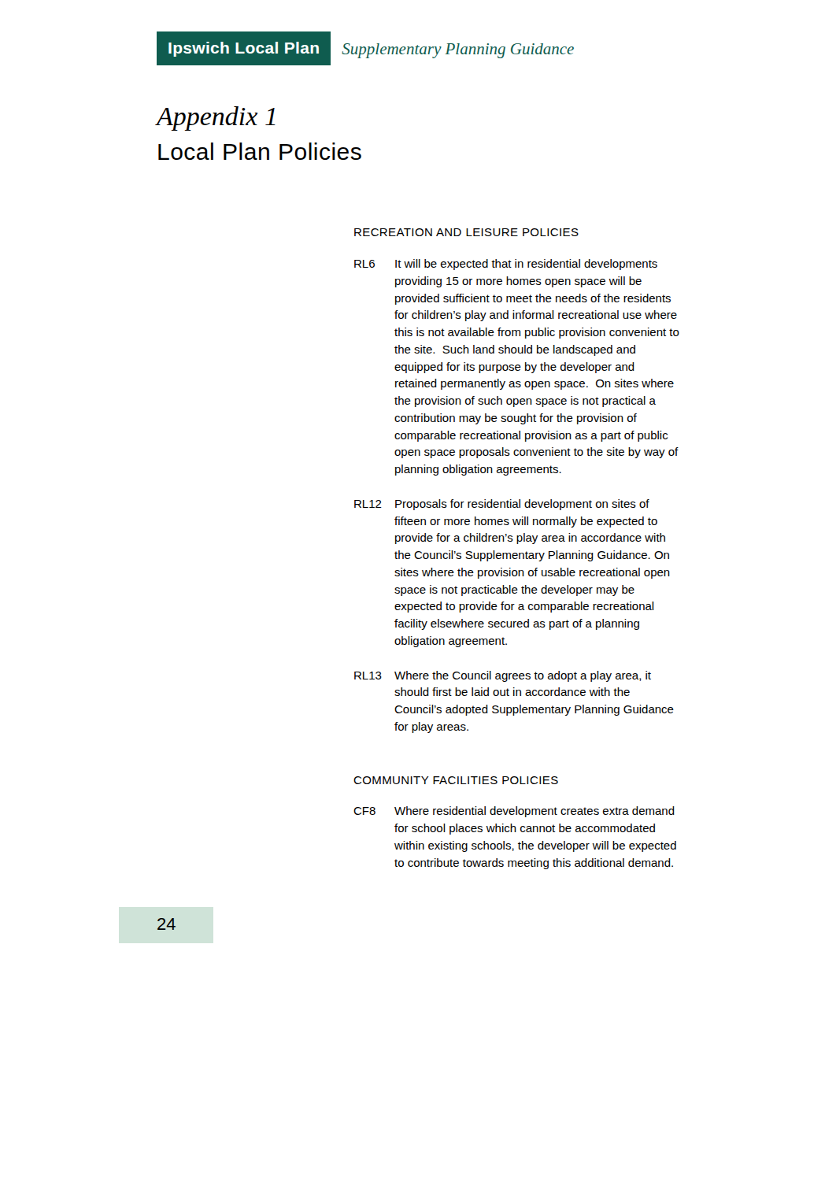Ipswich Local Plan
Supplementary Planning Guidance
Appendix 1
Local Plan Policies
RECREATION AND LEISURE POLICIES
RL6
It will be expected that in residential developments providing 15 or more homes open space will be provided sufficient to meet the needs of the residents for children’s play and informal recreational use where this is not available from public provision convenient to the site. Such land should be landscaped and equipped for its purpose by the developer and retained permanently as open space. On sites where the provision of such open space is not practical a contribution may be sought for the provision of comparable recreational provision as a part of public open space proposals convenient to the site by way of planning obligation agreements.
RL12
Proposals for residential development on sites of fifteen or more homes will normally be expected to provide for a children’s play area in accordance with the Council’s Supplementary Planning Guidance. On sites where the provision of usable recreational open space is not practicable the developer may be expected to provide for a comparable recreational facility elsewhere secured as part of a planning obligation agreement.
RL13
Where the Council agrees to adopt a play area, it should first be laid out in accordance with the Council’s adopted Supplementary Planning Guidance for play areas.
COMMUNITY FACILITIES POLICIES
CF8
Where residential development creates extra demand for school places which cannot be accommodated within existing schools, the developer will be expected to contribute towards meeting this additional demand.
24